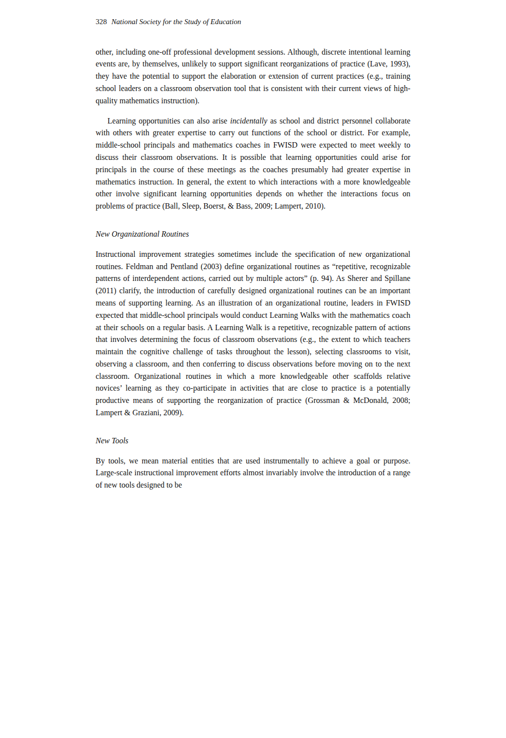328 National Society for the Study of Education
other, including one-off professional development sessions. Although, discrete intentional learning events are, by themselves, unlikely to support significant reorganizations of practice (Lave, 1993), they have the potential to support the elaboration or extension of current practices (e.g., training school leaders on a classroom observation tool that is consistent with their current views of high-quality mathematics instruction).
Learning opportunities can also arise incidentally as school and district personnel collaborate with others with greater expertise to carry out functions of the school or district. For example, middle-school principals and mathematics coaches in FWISD were expected to meet weekly to discuss their classroom observations. It is possible that learning opportunities could arise for principals in the course of these meetings as the coaches presumably had greater expertise in mathematics instruction. In general, the extent to which interactions with a more knowledgeable other involve significant learning opportunities depends on whether the interactions focus on problems of practice (Ball, Sleep, Boerst, & Bass, 2009; Lampert, 2010).
New Organizational Routines
Instructional improvement strategies sometimes include the specification of new organizational routines. Feldman and Pentland (2003) define organizational routines as “repetitive, recognizable patterns of interdependent actions, carried out by multiple actors” (p. 94). As Sherer and Spillane (2011) clarify, the introduction of carefully designed organizational routines can be an important means of supporting learning. As an illustration of an organizational routine, leaders in FWISD expected that middle-school principals would conduct Learning Walks with the mathematics coach at their schools on a regular basis. A Learning Walk is a repetitive, recognizable pattern of actions that involves determining the focus of classroom observations (e.g., the extent to which teachers maintain the cognitive challenge of tasks throughout the lesson), selecting classrooms to visit, observing a classroom, and then conferring to discuss observations before moving on to the next classroom. Organizational routines in which a more knowledgeable other scaffolds relative novices’ learning as they co-participate in activities that are close to practice is a potentially productive means of supporting the reorganization of practice (Grossman & McDonald, 2008; Lampert & Graziani, 2009).
New Tools
By tools, we mean material entities that are used instrumentally to achieve a goal or purpose. Large-scale instructional improvement efforts almost invariably involve the introduction of a range of new tools designed to be